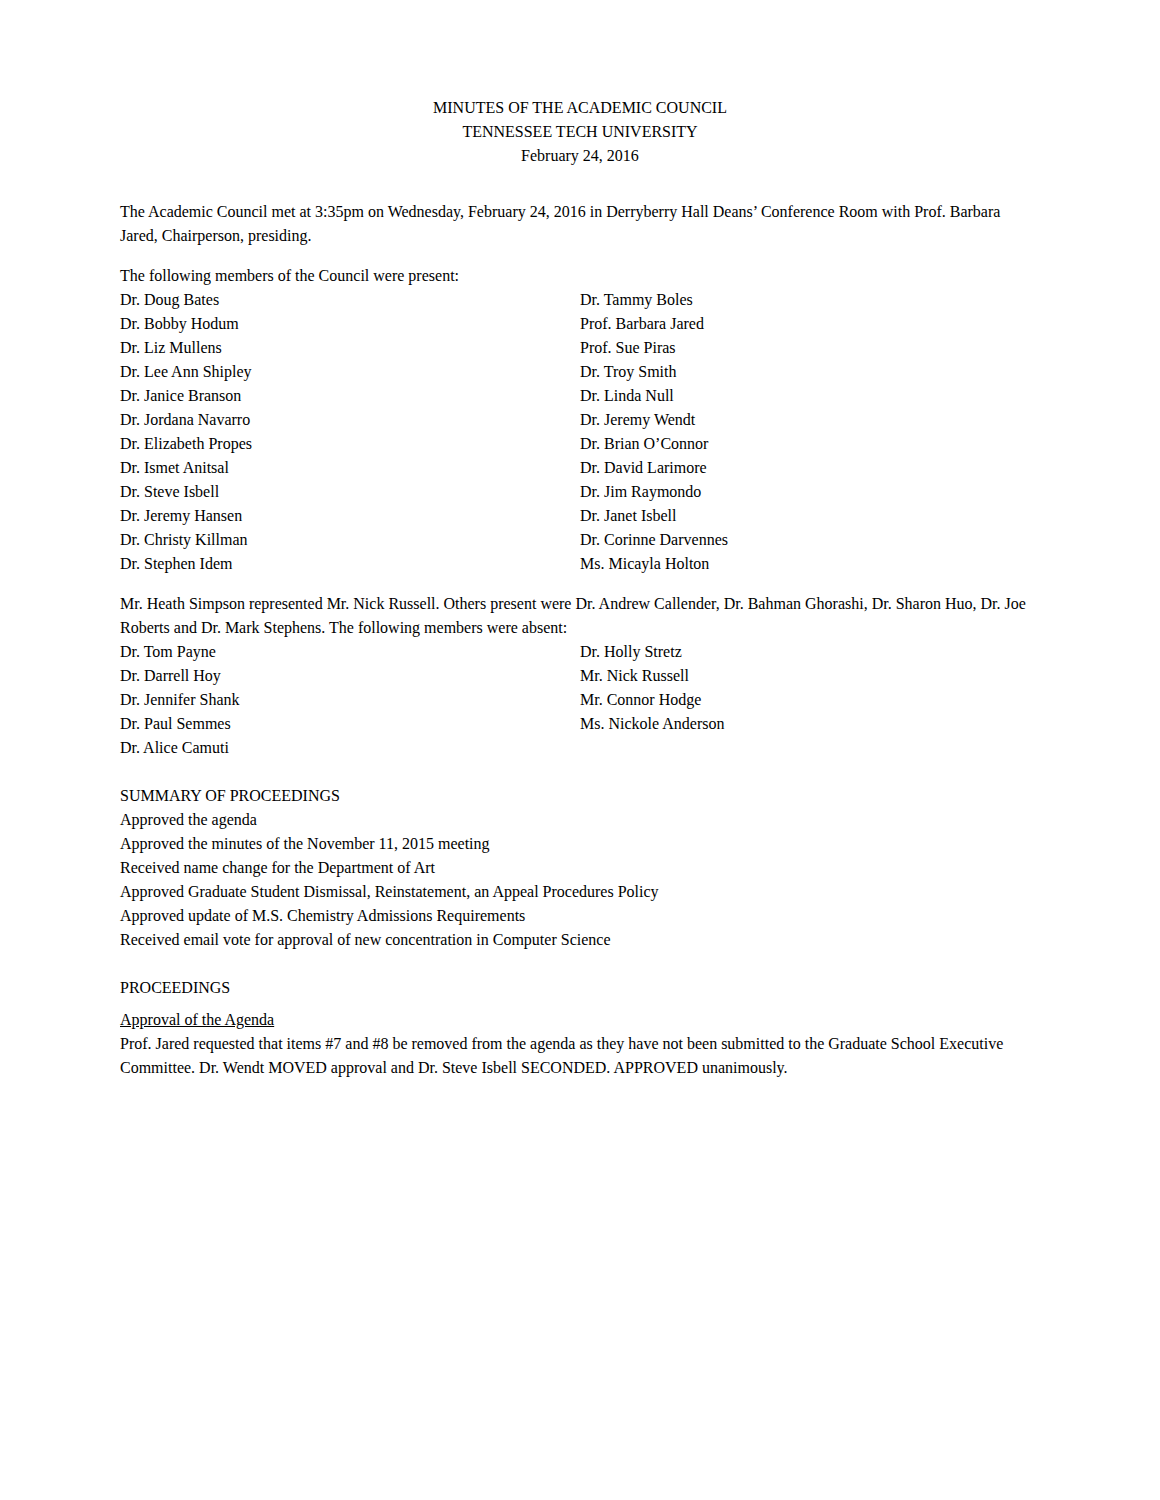MINUTES OF THE ACADEMIC COUNCIL
TENNESSEE TECH UNIVERSITY
February 24, 2016
The Academic Council met at 3:35pm on Wednesday, February 24, 2016 in Derryberry Hall Deans’ Conference Room with Prof. Barbara Jared, Chairperson, presiding.
The following members of the Council were present:
| Dr. Doug Bates | Dr. Tammy Boles |
| Dr. Bobby Hodum | Prof. Barbara Jared |
| Dr. Liz Mullens | Prof. Sue Piras |
| Dr. Lee Ann Shipley | Dr. Troy Smith |
| Dr. Janice Branson | Dr. Linda Null |
| Dr. Jordana Navarro | Dr. Jeremy Wendt |
| Dr. Elizabeth Propes | Dr. Brian O’Connor |
| Dr. Ismet Anitsal | Dr. David Larimore |
| Dr. Steve Isbell | Dr. Jim Raymondo |
| Dr. Jeremy Hansen | Dr. Janet Isbell |
| Dr. Christy Killman | Dr. Corinne Darvennes |
| Dr. Stephen Idem | Ms. Micayla Holton |
Mr. Heath Simpson represented Mr. Nick Russell. Others present were Dr. Andrew Callender, Dr. Bahman Ghorashi, Dr. Sharon Huo, Dr. Joe Roberts and Dr. Mark Stephens. The following members were absent:
| Dr. Tom Payne | Dr. Holly Stretz |
| Dr. Darrell Hoy | Mr. Nick Russell |
| Dr. Jennifer Shank | Mr. Connor Hodge |
| Dr. Paul Semmes | Ms. Nickole Anderson |
| Dr. Alice Camuti | |
Summary of Proceedings
Approved the agenda
Approved the minutes of the November 11, 2015 meeting
Received name change for the Department of Art
Approved Graduate Student Dismissal, Reinstatement, an Appeal Procedures Policy
Approved update of M.S. Chemistry Admissions Requirements
Received email vote for approval of new concentration in Computer Science
Proceedings
Approval of the Agenda
Prof. Jared requested that items #7 and #8 be removed from the agenda as they have not been submitted to the Graduate School Executive Committee. Dr. Wendt MOVED approval and Dr. Steve Isbell SECONDED. APPROVED unanimously.